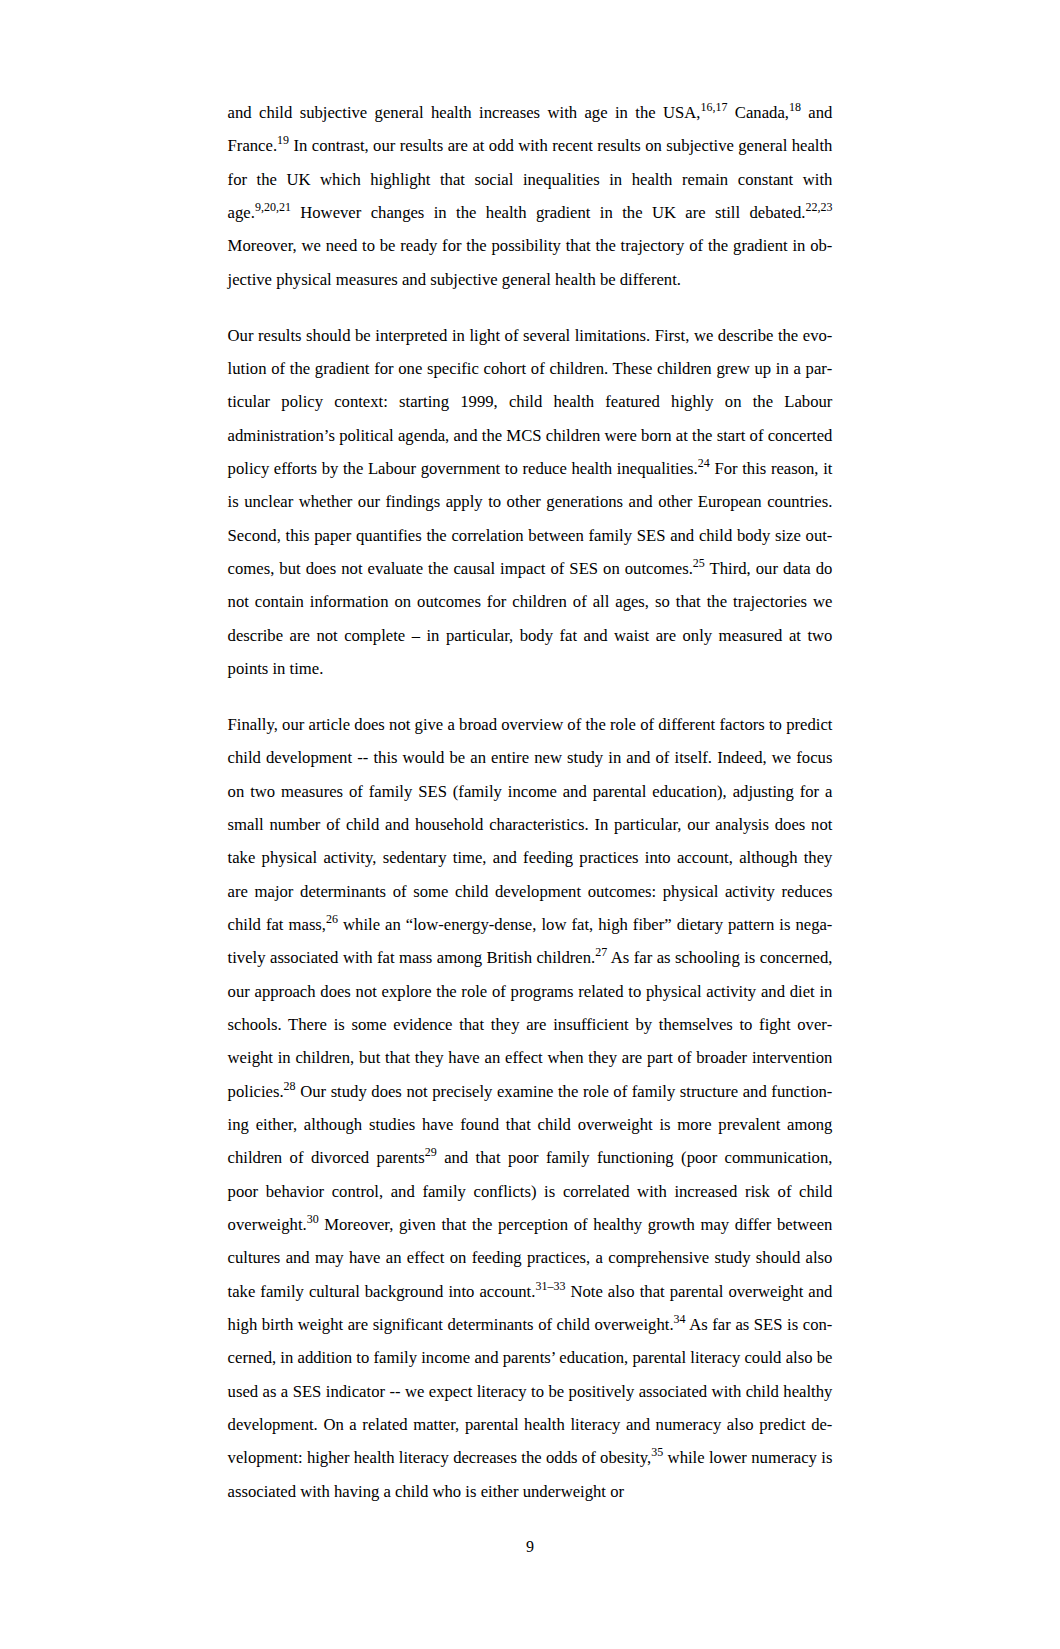and child subjective general health increases with age in the USA,16,17 Canada,18 and France.19 In contrast, our results are at odd with recent results on subjective general health for the UK which highlight that social inequalities in health remain constant with age.9,20,21 However changes in the health gradient in the UK are still debated.22,23 Moreover, we need to be ready for the possibility that the trajectory of the gradient in objective physical measures and subjective general health be different.
Our results should be interpreted in light of several limitations. First, we describe the evolution of the gradient for one specific cohort of children. These children grew up in a particular policy context: starting 1999, child health featured highly on the Labour administration’s political agenda, and the MCS children were born at the start of concerted policy efforts by the Labour government to reduce health inequalities.24 For this reason, it is unclear whether our findings apply to other generations and other European countries. Second, this paper quantifies the correlation between family SES and child body size outcomes, but does not evaluate the causal impact of SES on outcomes.25 Third, our data do not contain information on outcomes for children of all ages, so that the trajectories we describe are not complete – in particular, body fat and waist are only measured at two points in time.
Finally, our article does not give a broad overview of the role of different factors to predict child development -- this would be an entire new study in and of itself. Indeed, we focus on two measures of family SES (family income and parental education), adjusting for a small number of child and household characteristics. In particular, our analysis does not take physical activity, sedentary time, and feeding practices into account, although they are major determinants of some child development outcomes: physical activity reduces child fat mass,26 while an “low-energy-dense, low fat, high fiber” dietary pattern is negatively associated with fat mass among British children.27 As far as schooling is concerned, our approach does not explore the role of programs related to physical activity and diet in schools. There is some evidence that they are insufficient by themselves to fight overweight in children, but that they have an effect when they are part of broader intervention policies.28 Our study does not precisely examine the role of family structure and functioning either, although studies have found that child overweight is more prevalent among children of divorced parents29 and that poor family functioning (poor communication, poor behavior control, and family conflicts) is correlated with increased risk of child overweight.30 Moreover, given that the perception of healthy growth may differ between cultures and may have an effect on feeding practices, a comprehensive study should also take family cultural background into account.31–33 Note also that parental overweight and high birth weight are significant determinants of child overweight.34 As far as SES is concerned, in addition to family income and parents’ education, parental literacy could also be used as a SES indicator -- we expect literacy to be positively associated with child healthy development. On a related matter, parental health literacy and numeracy also predict development: higher health literacy decreases the odds of obesity,35 while lower numeracy is associated with having a child who is either underweight or
9